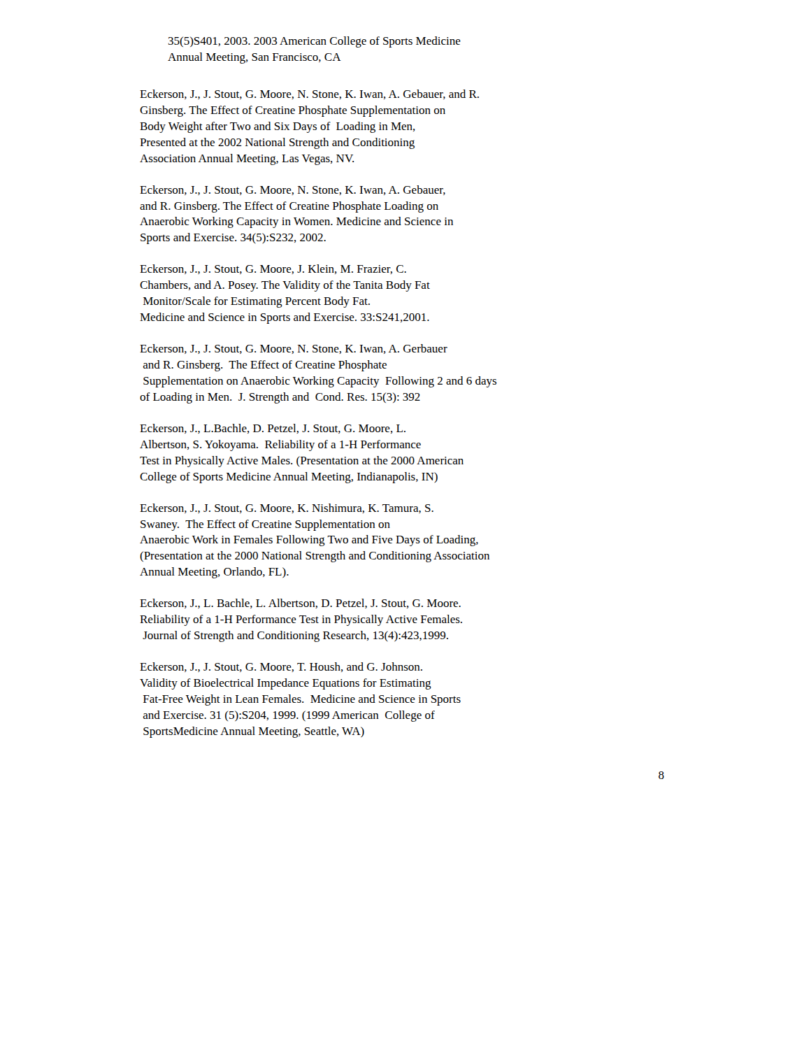35(5)S401, 2003. 2003 American College of Sports Medicine
Annual Meeting, San Francisco, CA
Eckerson, J., J. Stout, G. Moore, N. Stone, K. Iwan, A. Gebauer, and R.
Ginsberg. The Effect of Creatine Phosphate Supplementation on
Body Weight after Two and Six Days of Loading in Men,
Presented at the 2002 National Strength and Conditioning
Association Annual Meeting, Las Vegas, NV.
Eckerson, J., J. Stout, G. Moore, N. Stone, K. Iwan, A. Gebauer,
and R. Ginsberg. The Effect of Creatine Phosphate Loading on
Anaerobic Working Capacity in Women. Medicine and Science in
Sports and Exercise. 34(5):S232, 2002.
Eckerson, J., J. Stout, G. Moore, J. Klein, M. Frazier, C.
Chambers, and A. Posey. The Validity of the Tanita Body Fat
Monitor/Scale for Estimating Percent Body Fat.
Medicine and Science in Sports and Exercise. 33:S241,2001.
Eckerson, J., J. Stout, G. Moore, N. Stone, K. Iwan, A. Gerbauer
and R. Ginsberg. The Effect of Creatine Phosphate
Supplementation on Anaerobic Working Capacity Following 2 and 6 days
of Loading in Men. J. Strength and Cond. Res. 15(3): 392
Eckerson, J., L.Bachle, D. Petzel, J. Stout, G. Moore, L.
Albertson, S. Yokoyama. Reliability of a 1-H Performance
Test in Physically Active Males. (Presentation at the 2000 American
College of Sports Medicine Annual Meeting, Indianapolis, IN)
Eckerson, J., J. Stout, G. Moore, K. Nishimura, K. Tamura, S.
Swaney. The Effect of Creatine Supplementation on
Anaerobic Work in Females Following Two and Five Days of Loading,
(Presentation at the 2000 National Strength and Conditioning Association
Annual Meeting, Orlando, FL).
Eckerson, J., L. Bachle, L. Albertson, D. Petzel, J. Stout, G. Moore.
Reliability of a 1-H Performance Test in Physically Active Females.
Journal of Strength and Conditioning Research, 13(4):423,1999.
Eckerson, J., J. Stout, G. Moore, T. Housh, and G. Johnson.
Validity of Bioelectrical Impedance Equations for Estimating
Fat-Free Weight in Lean Females. Medicine and Science in Sports
and Exercise. 31 (5):S204, 1999. (1999 American College of
SportsMedicine Annual Meeting, Seattle, WA)
8